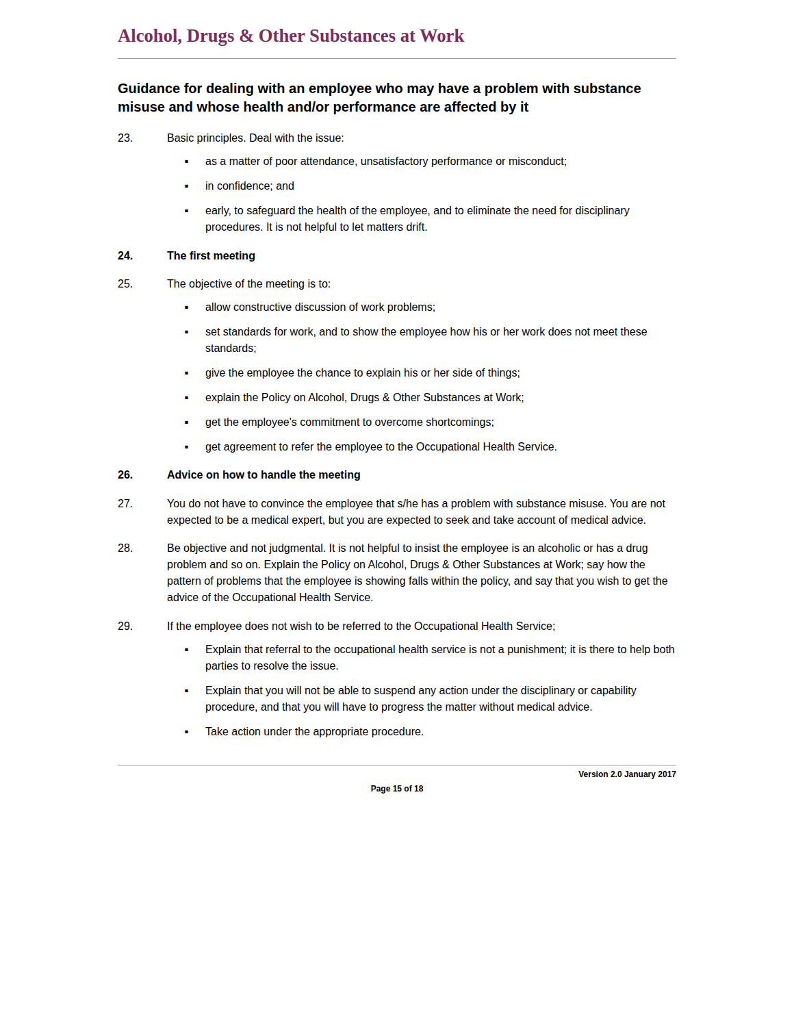Alcohol, Drugs & Other Substances at Work
Guidance for dealing with an employee who may have a problem with substance misuse and whose health and/or performance are affected by it
23. Basic principles. Deal with the issue:
as a matter of poor attendance, unsatisfactory performance or misconduct;
in confidence; and
early, to safeguard the health of the employee, and to eliminate the need for disciplinary procedures. It is not helpful to let matters drift.
24. The first meeting
25. The objective of the meeting is to:
allow constructive discussion of work problems;
set standards for work, and to show the employee how his or her work does not meet these standards;
give the employee the chance to explain his or her side of things;
explain the Policy on Alcohol, Drugs & Other Substances at Work;
get the employee's commitment to overcome shortcomings;
get agreement to refer the employee to the Occupational Health Service.
26. Advice on how to handle the meeting
27. You do not have to convince the employee that s/he has a problem with substance misuse. You are not expected to be a medical expert, but you are expected to seek and take account of medical advice.
28. Be objective and not judgmental. It is not helpful to insist the employee is an alcoholic or has a drug problem and so on. Explain the Policy on Alcohol, Drugs & Other Substances at Work; say how the pattern of problems that the employee is showing falls within the policy, and say that you wish to get the advice of the Occupational Health Service.
29. If the employee does not wish to be referred to the Occupational Health Service;
Explain that referral to the occupational health service is not a punishment; it is there to help both parties to resolve the issue.
Explain that you will not be able to suspend any action under the disciplinary or capability procedure, and that you will have to progress the matter without medical advice.
Take action under the appropriate procedure.
Version 2.0 January 2017 Page 15 of 18